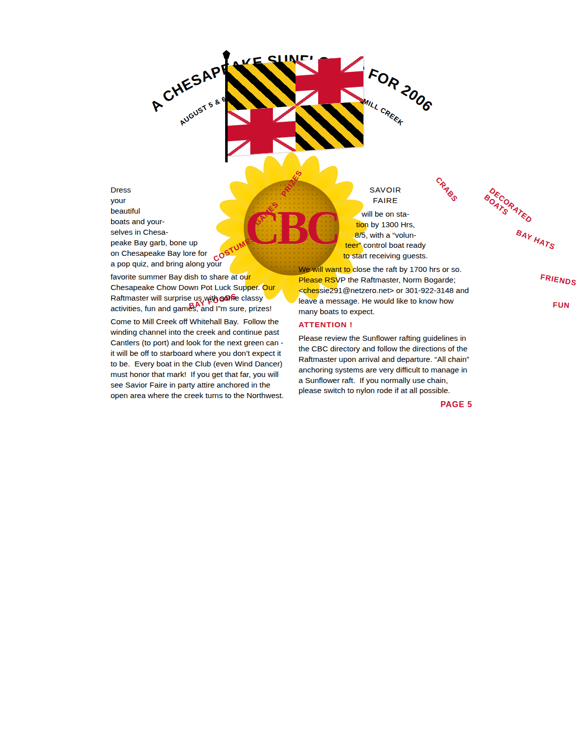A CHESAPEAKE SUNFLOWER FOR 2006 AUGUST 5 & 6 MILL CREEK
CBC
PRIZES
GAMES
COSTUMES
BAY FOODS
CRABS
DECORATED
BOATS
BAY HATS
FRIENDS
FUN
Dress your beautiful boats and your- selves in Chesa- peake Bay garb, bone up on Chesapeake Bay lore for a pop quiz, and bring along your
favorite summer Bay dish to share at our Chesapeake Chow Down Pot Luck Supper. Our Raftmaster will surprise us with some classy activities, fun and games, and I”m sure, prizes!
Come to Mill Creek off Whitehall Bay. Follow the winding channel into the creek and continue past Cantlers (to port) and look for the next green can - it will be off to starboard where you don’t expect it to be. Every boat in the Club (even Wind Dancer) must honor that mark! If you get that far, you will see Savior Faire in party attire anchored in the open area where the creek turns to the Northwest.
SAVOIR
FAIRE
will be on sta-
tion by 1300 Hrs,
8/5, with a “volun-
teer” control boat ready
to start receiving guests.
We will want to close the raft by 1700 hrs or so. Please RSVP the Raftmaster, Norm Bogarde; <chessie291@netzero.net> or 301-922-3148 and leave a message. He would like to know how many boats to expect.
ATTENTION !
Please review the Sunflower rafting guidelines in the CBC directory and follow the directions of the Raftmaster upon arrival and departure. “All chain” anchoring systems are very difficult to manage in a Sunflower raft. If you normally use chain, please switch to nylon rode if at all possible.
PAGE 5